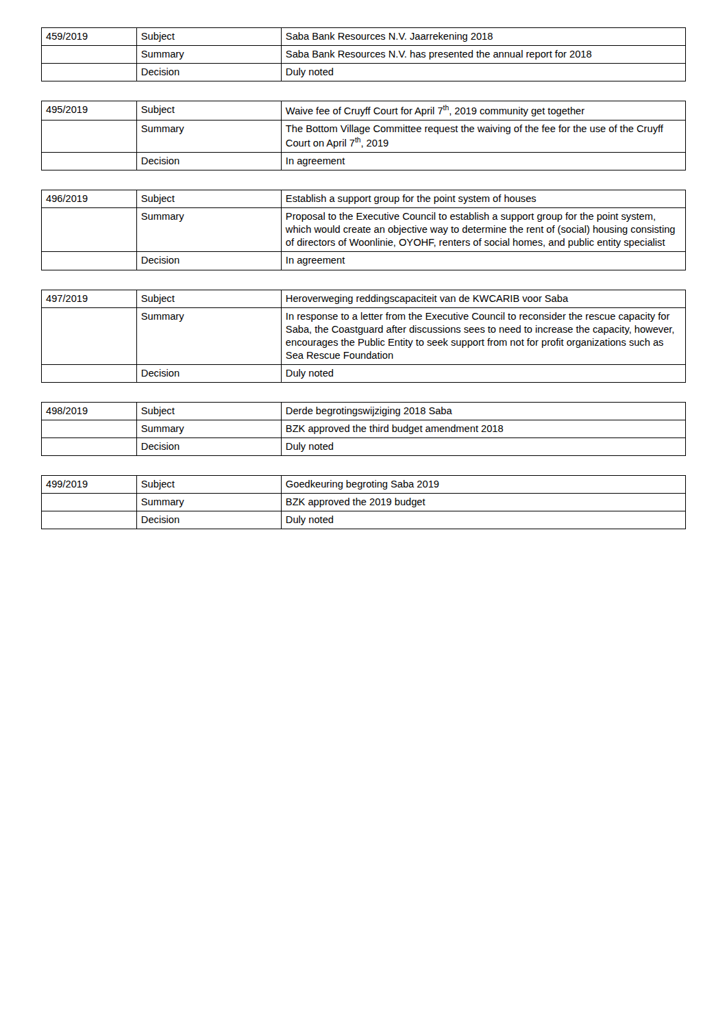| 459/2019 | Subject | Saba Bank Resources N.V. Jaarrekening 2018 |
| | Summary | Saba Bank Resources N.V. has presented the annual report for 2018 |
| | Decision | Duly noted |
| 495/2019 | Subject | Waive fee of Cruyff Court for April 7 th , 2019 community get together |
| | Summary | The Bottom Village Committee request the waiving of the fee for the use of the Cruyff Court on April 7 th , 2019 |
| | Decision | In agreement |
| 496/2019 | Subject | Establish a support group for the point system of houses |
| | Summary | Proposal to the Executive Council to establish a support group for the point system, which would create an objective way to determine the rent of (social) housing consisting of directors of Woonlinie, OYOHF, renters of social homes, and public entity specialist |
| | Decision | In agreement |
| 497/2019 | Subject | Heroverweging reddingscapaciteit van de KWCARIB voor Saba |
| | Summary | In response to a letter from the Executive Council to reconsider the rescue capacity for Saba, the Coastguard after discussions sees to need to increase the capacity, however, encourages the Public Entity to seek support from not for profit organizations such as Sea Rescue Foundation |
| | Decision | Duly noted |
| 498/2019 | Subject | Derde begrotingswijziging 2018 Saba |
| | Summary | BZK approved the third budget amendment 2018 |
| | Decision | Duly noted |
| 499/2019 | Subject | Goedkeuring begroting Saba 2019 |
| | Summary | BZK approved the 2019 budget |
| | Decision | Duly noted |